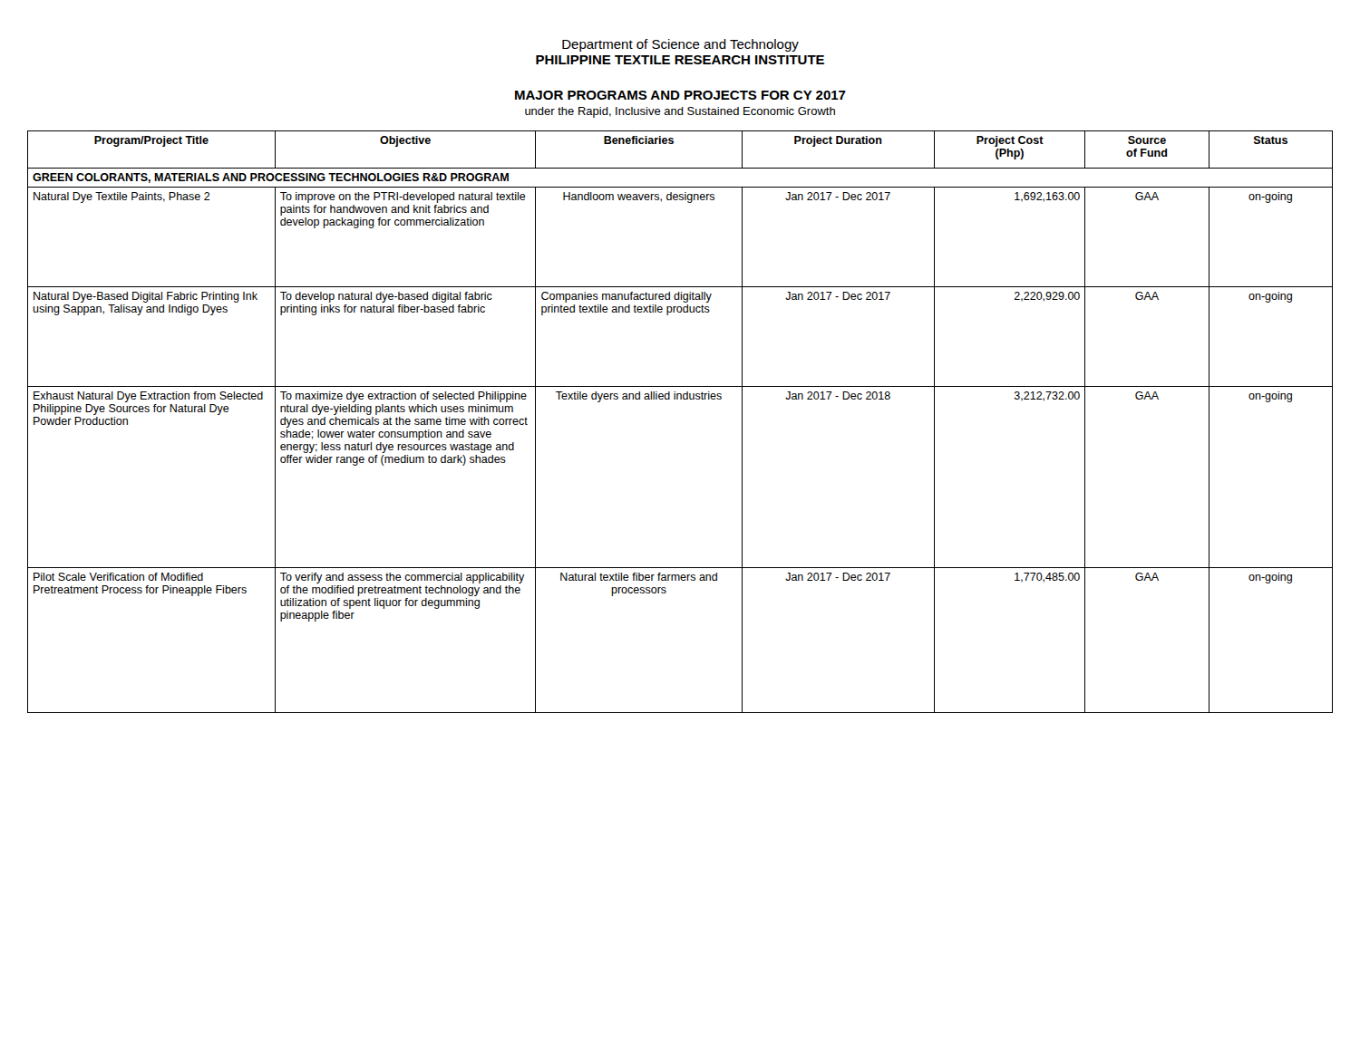Department of Science and Technology
PHILIPPINE TEXTILE RESEARCH INSTITUTE
MAJOR PROGRAMS AND PROJECTS FOR CY 2017
under the Rapid, Inclusive and Sustained Economic Growth
| Program/Project Title | Objective | Beneficiaries | Project Duration | Project Cost (Php) | Source of Fund | Status |
| --- | --- | --- | --- | --- | --- | --- |
| GREEN COLORANTS, MATERIALS AND PROCESSING TECHNOLOGIES R&D PROGRAM |
| Natural Dye Textile Paints, Phase 2 | To improve on the PTRI-developed natural textile paints for handwoven and knit fabrics and develop packaging for commercialization | Handloom weavers, designers | Jan 2017 - Dec 2017 | 1,692,163.00 | GAA | on-going |
| Natural Dye-Based Digital Fabric Printing Ink using Sappan, Talisay and Indigo Dyes | To develop natural dye-based digital fabric printing inks for natural fiber-based fabric | Companies manufactured digitally printed textile and textile products | Jan 2017 - Dec 2017 | 2,220,929.00 | GAA | on-going |
| Exhaust Natural Dye Extraction from Selected Philippine Dye Sources for Natural Dye Powder Production | To maximize dye extraction of selected Philippine ntural dye-yielding plants which uses minimum dyes and chemicals at the same time with correct shade; lower water consumption and save energy; less naturl dye resources wastage and offer wider range of (medium to dark) shades | Textile dyers and allied industries | Jan 2017 - Dec 2018 | 3,212,732.00 | GAA | on-going |
| Pilot Scale Verification of Modified Pretreatment Process for Pineapple Fibers | To verify and assess the commercial applicability of the modified pretreatment technology and the utilization of spent liquor for degumming pineapple fiber | Natural textile fiber farmers and processors | Jan 2017 - Dec 2017 | 1,770,485.00 | GAA | on-going |